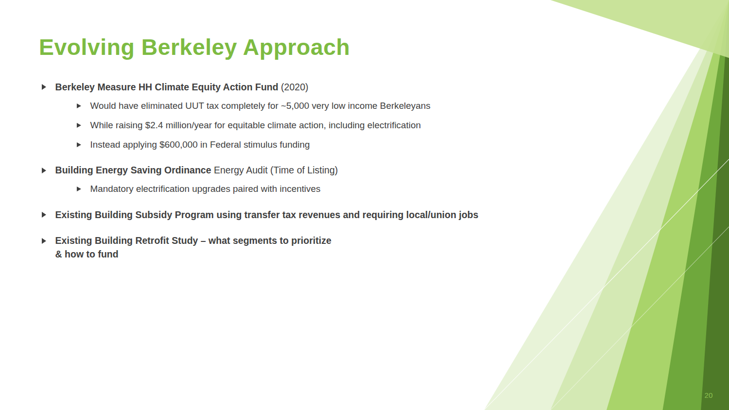Evolving Berkeley Approach
Berkeley Measure HH Climate Equity Action Fund (2020)
Would have eliminated UUT tax completely for ~5,000 very low income Berkeleyans
While raising $2.4 million/year for equitable climate action, including electrification
Instead applying $600,000 in Federal stimulus funding
Building Energy Saving Ordinance Energy Audit (Time of Listing)
Mandatory electrification upgrades paired with incentives
Existing Building Subsidy Program using transfer tax revenues and requiring local/union jobs
Existing Building Retrofit Study – what segments to prioritize
& how to fund
20